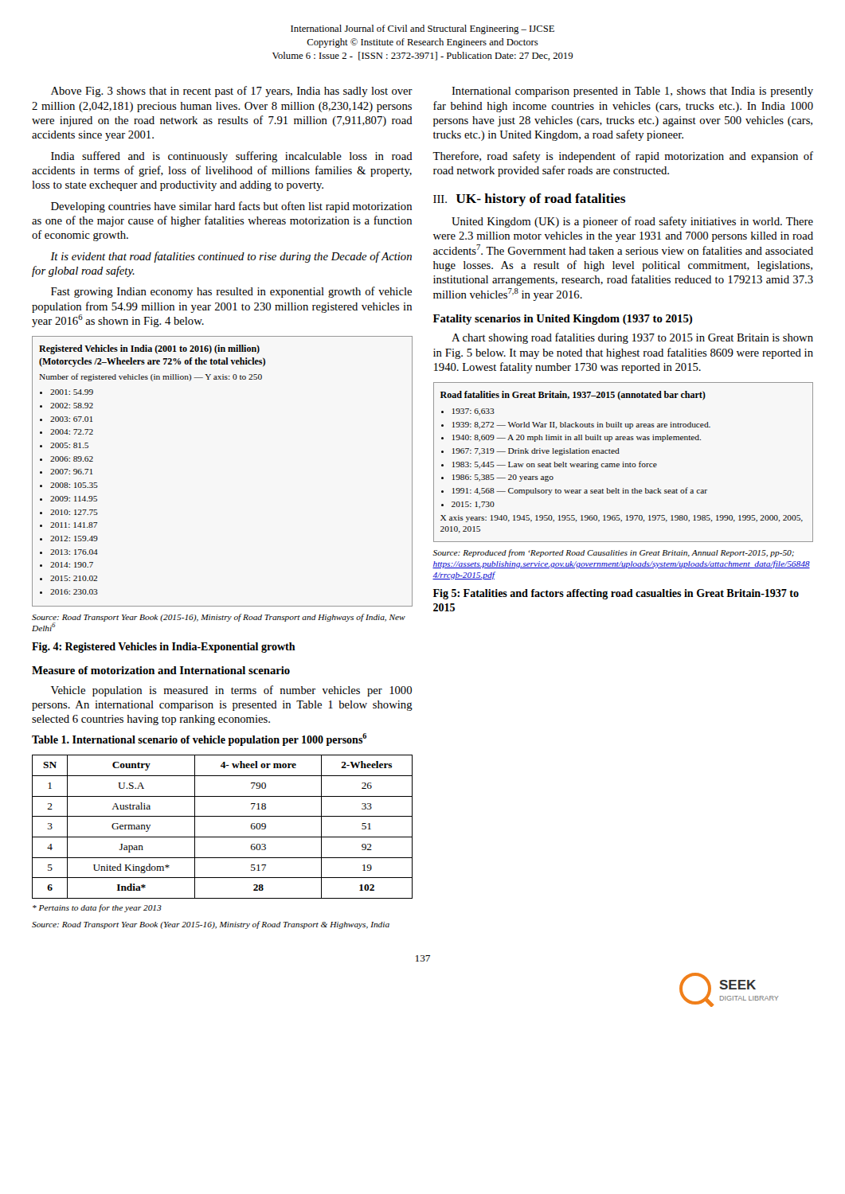International Journal of Civil and Structural Engineering – IJCSE
Copyright © Institute of Research Engineers and Doctors
Volume 6 : Issue 2 - [ISSN : 2372-3971] - Publication Date: 27 Dec, 2019
Above Fig. 3 shows that in recent past of 17 years, India has sadly lost over 2 million (2,042,181) precious human lives. Over 8 million (8,230,142) persons were injured on the road network as results of 7.91 million (7,911,807) road accidents since year 2001.
India suffered and is continuously suffering incalculable loss in road accidents in terms of grief, loss of livelihood of millions families & property, loss to state exchequer and productivity and adding to poverty.
Developing countries have similar hard facts but often list rapid motorization as one of the major cause of higher fatalities whereas motorization is a function of economic growth.
It is evident that road fatalities continued to rise during the Decade of Action for global road safety.
Fast growing Indian economy has resulted in exponential growth of vehicle population from 54.99 million in year 2001 to 230 million registered vehicles in year 20166 as shown in Fig. 4 below.
Registered Vehicles in India (2001 to 2016) (in million)
(Motorcycles /2–Wheelers are 72% of the total vehicles)
Number of registered vehicles (in million) — Y axis: 0 to 250
2001: 54.99
2002: 58.92
2003: 67.01
2004: 72.72
2005: 81.5
2006: 89.62
2007: 96.71
2008: 105.35
2009: 114.95
2010: 127.75
2011: 141.87
2012: 159.49
2013: 176.04
2014: 190.7
2015: 210.02
2016: 230.03
Source: Road Transport Year Book (2015-16), Ministry of Road Transport and Highways of India, New Delhi6
Fig. 4: Registered Vehicles in India-Exponential growth
Measure of motorization and International scenario
Vehicle population is measured in terms of number vehicles per 1000 persons. An international comparison is presented in Table 1 below showing selected 6 countries having top ranking economies.
Table 1. International scenario of vehicle population per 1000 persons6
| SN | Country | 4- wheel or more | 2-Wheelers |
| --- | --- | --- | --- |
| 1 | U.S.A | 790 | 26 |
| 2 | Australia | 718 | 33 |
| 3 | Germany | 609 | 51 |
| 4 | Japan | 603 | 92 |
| 5 | United Kingdom* | 517 | 19 |
| 6 | India* | 28 | 102 |
* Pertains to data for the year 2013
Source: Road Transport Year Book (Year 2015-16), Ministry of Road Transport & Highways, India
International comparison presented in Table 1, shows that India is presently far behind high income countries in vehicles (cars, trucks etc.). In India 1000 persons have just 28 vehicles (cars, trucks etc.) against over 500 vehicles (cars, trucks etc.) in United Kingdom, a road safety pioneer.
Therefore, road safety is independent of rapid motorization and expansion of road network provided safer roads are constructed.
III. UK- history of road fatalities
United Kingdom (UK) is a pioneer of road safety initiatives in world. There were 2.3 million motor vehicles in the year 1931 and 7000 persons killed in road accidents7. The Government had taken a serious view on fatalities and associated huge losses. As a result of high level political commitment, legislations, institutional arrangements, research, road fatalities reduced to 179213 amid 37.3 million vehicles7,8 in year 2016.
Fatality scenarios in United Kingdom (1937 to 2015)
A chart showing road fatalities during 1937 to 2015 in Great Britain is shown in Fig. 5 below. It may be noted that highest road fatalities 8609 were reported in 1940. Lowest fatality number 1730 was reported in 2015.
Road fatalities in Great Britain, 1937–2015 (annotated bar chart)
1937: 6,633
1939: 8,272 — World War II, blackouts in built up areas are introduced.
1940: 8,609 — A 20 mph limit in all built up areas was implemented.
1967: 7,319 — Drink drive legislation enacted
1983: 5,445 — Law on seat belt wearing came into force
1986: 5,385 — 20 years ago
1991: 4,568 — Compulsory to wear a seat belt in the back seat of a car
2015: 1,730
X axis years: 1940, 1945, 1950, 1955, 1960, 1965, 1970, 1975, 1980, 1985, 1990, 1995, 2000, 2005, 2010, 2015
Source: Reproduced from ‘Reported Road Causalities in Great Britain, Annual Report-2015, pp-50;
https://assets.publishing.service.gov.uk/government/uploads/system/uploads/attachment_data/file/568484/rrcgb-2015.pdf
Fig 5: Fatalities and factors affecting road casualties in Great Britain-1937 to 2015
137